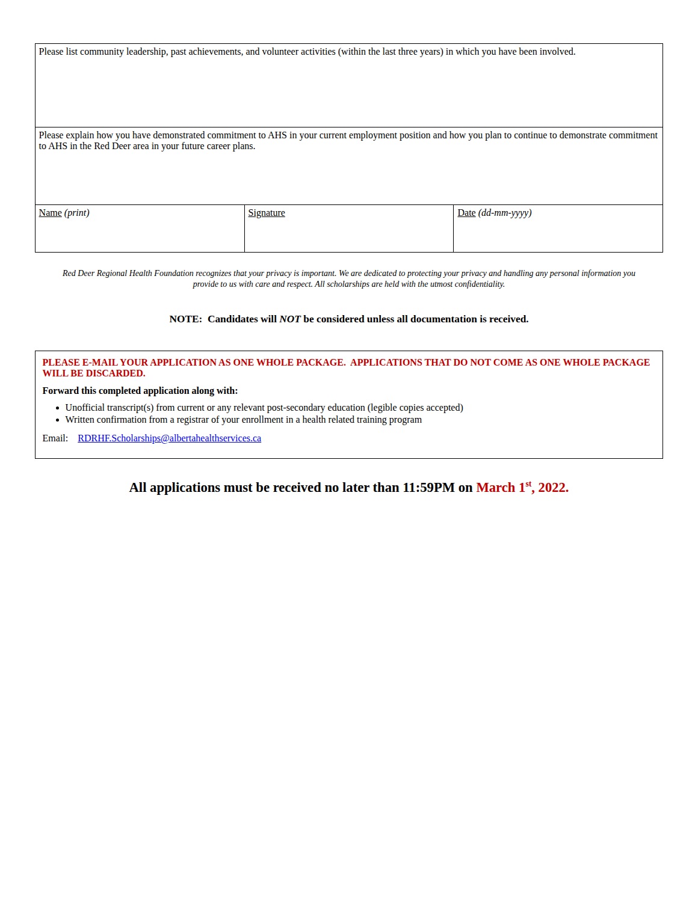| Please list community leadership, past achievements, and volunteer activities (within the last three years) in which you have been involved. |
| Please explain how you have demonstrated commitment to AHS in your current employment position and how you plan to continue to demonstrate commitment to AHS in the Red Deer area in your future career plans. |
| Name (print) | Signature | Date (dd-mm-yyyy) |
Red Deer Regional Health Foundation recognizes that your privacy is important. We are dedicated to protecting your privacy and handling any personal information you provide to us with care and respect. All scholarships are held with the utmost confidentiality.
NOTE: Candidates will NOT be considered unless all documentation is received.
PLEASE E-MAIL YOUR APPLICATION AS ONE WHOLE PACKAGE. APPLICATIONS THAT DO NOT COME AS ONE WHOLE PACKAGE WILL BE DISCARDED.
Forward this completed application along with:
Unofficial transcript(s) from current or any relevant post-secondary education (legible copies accepted)
Written confirmation from a registrar of your enrollment in a health related training program
Email: RDRHF.Scholarships@albertahealthservices.ca
All applications must be received no later than 11:59PM on March 1st, 2022.